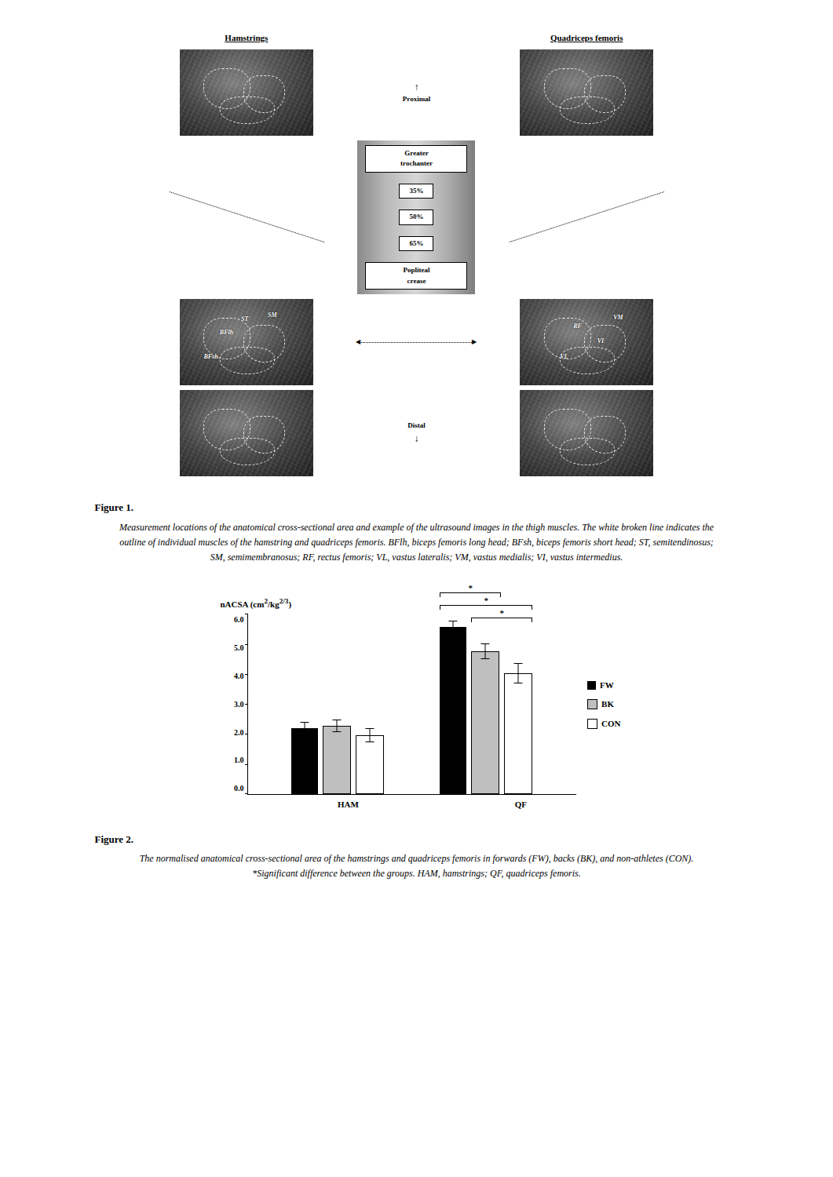Hamstrings
Quadriceps femoris
Proximal
Greater
trochanter
35%
50%
65%
Popliteal
crease
ST SM BFlh BFsh
VM RF VI VL
Distal
Figure 1.
Measurement locations of the anatomical cross-sectional area and example of the ultrasound images in the thigh muscles. The white broken line indicates the outline of individual muscles of the hamstring and quadriceps femoris. BFlh, biceps femoris long head; BFsh, biceps femoris short head; ST, semitendinosus; SM, semimembranosus; RF, rectus femoris; VL, vastus lateralis; VM, vastus medialis; VI, vastus intermedius.
nACSA (cm2/kg2/3)
6.0 5.0 4.0 3.0 2.0 1.0 0.0
*
*
*
FW
BK
CON
HAM QF
Figure 2.
The normalised anatomical cross-sectional area of the hamstrings and quadriceps femoris in forwards (FW), backs (BK), and non-athletes (CON). *Significant difference between the groups. HAM, hamstrings; QF, quadriceps femoris.